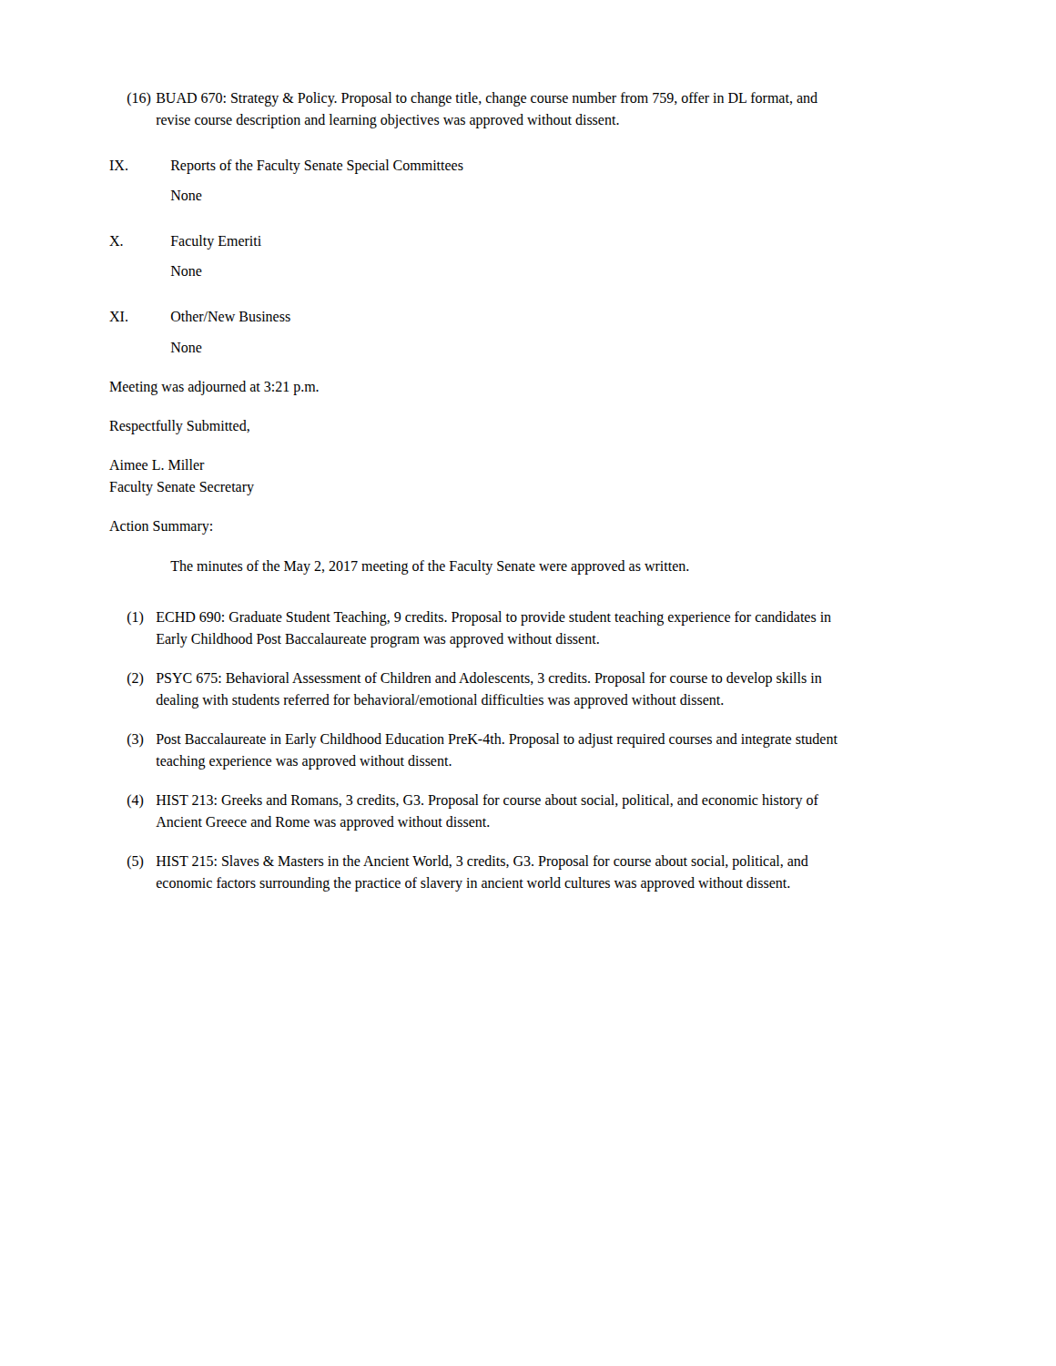(16)
BUAD 670: Strategy & Policy. Proposal to change title, change course number from 759, offer in DL format, and revise course description and learning objectives was approved without dissent.
IX.
Reports of the Faculty Senate Special Committees
None
X.
Faculty Emeriti
None
XI.
Other/New Business
None
Meeting was adjourned at 3:21 p.m.
Respectfully Submitted,
Aimee L. Miller
Faculty Senate Secretary
Action Summary:
The minutes of the May 2, 2017 meeting of the Faculty Senate were approved as written.
(1)
ECHD 690: Graduate Student Teaching, 9 credits. Proposal to provide student teaching experience for candidates in Early Childhood Post Baccalaureate program was approved without dissent.
(2)
PSYC 675: Behavioral Assessment of Children and Adolescents, 3 credits. Proposal for course to develop skills in dealing with students referred for behavioral/emotional difficulties was approved without dissent.
(3)
Post Baccalaureate in Early Childhood Education PreK-4th. Proposal to adjust required courses and integrate student teaching experience was approved without dissent.
(4)
HIST 213: Greeks and Romans, 3 credits, G3. Proposal for course about social, political, and economic history of Ancient Greece and Rome was approved without dissent.
(5)
HIST 215: Slaves & Masters in the Ancient World, 3 credits, G3. Proposal for course about social, political, and economic factors surrounding the practice of slavery in ancient world cultures was approved without dissent.